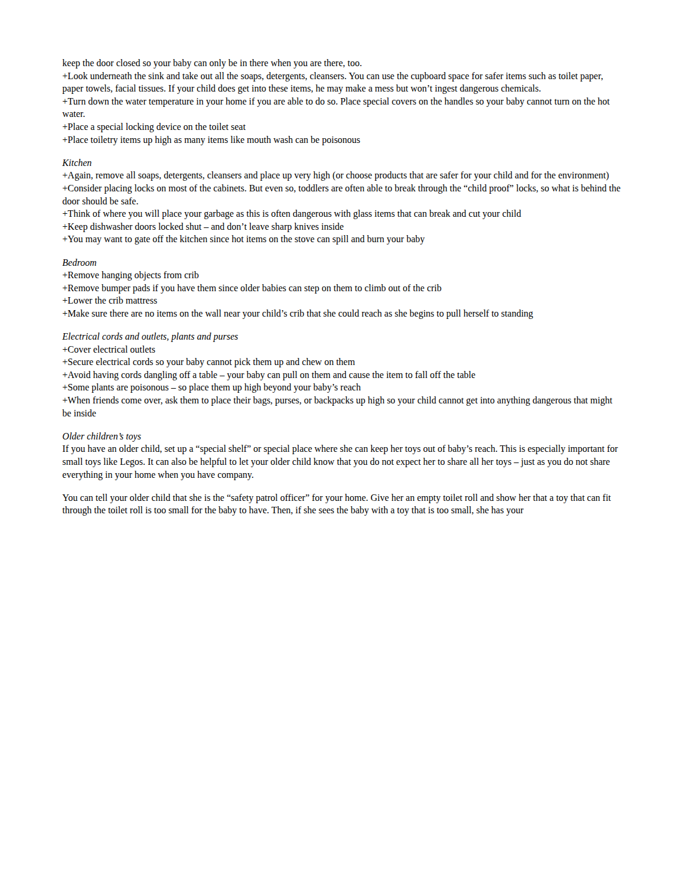keep the door closed so your baby can only be in there when you are there, too.
+Look underneath the sink and take out all the soaps, detergents, cleansers. You can use the cupboard space for safer items such as toilet paper, paper towels, facial tissues. If your child does get into these items, he may make a mess but won’t ingest dangerous chemicals.
+Turn down the water temperature in your home if you are able to do so. Place special covers on the handles so your baby cannot turn on the hot water.
+Place a special locking device on the toilet seat
+Place toiletry items up high as many items like mouth wash can be poisonous
Kitchen
+Again, remove all soaps, detergents, cleansers and place up very high (or choose products that are safer for your child and for the environment)
+Consider placing locks on most of the cabinets. But even so, toddlers are often able to break through the “child proof” locks, so what is behind the door should be safe.
+Think of where you will place your garbage as this is often dangerous with glass items that can break and cut your child
+Keep dishwasher doors locked shut – and don’t leave sharp knives inside
+You may want to gate off the kitchen since hot items on the stove can spill and burn your baby
Bedroom
+Remove hanging objects from crib
+Remove bumper pads if you have them since older babies can step on them to climb out of the crib
+Lower the crib mattress
+Make sure there are no items on the wall near your child’s crib that she could reach as she begins to pull herself to standing
Electrical cords and outlets, plants and purses
+Cover electrical outlets
+Secure electrical cords so your baby cannot pick them up and chew on them
+Avoid having cords dangling off a table – your baby can pull on them and cause the item to fall off the table
+Some plants are poisonous – so place them up high beyond your baby’s reach
+When friends come over, ask them to place their bags, purses, or backpacks up high so your child cannot get into anything dangerous that might be inside
Older children’s toys
If you have an older child, set up a “special shelf” or special place where she can keep her toys out of baby’s reach. This is especially important for small toys like Legos. It can also be helpful to let your older child know that you do not expect her to share all her toys – just as you do not share everything in your home when you have company.
You can tell your older child that she is the “safety patrol officer” for your home. Give her an empty toilet roll and show her that a toy that can fit through the toilet roll is too small for the baby to have. Then, if she sees the baby with a toy that is too small, she has your